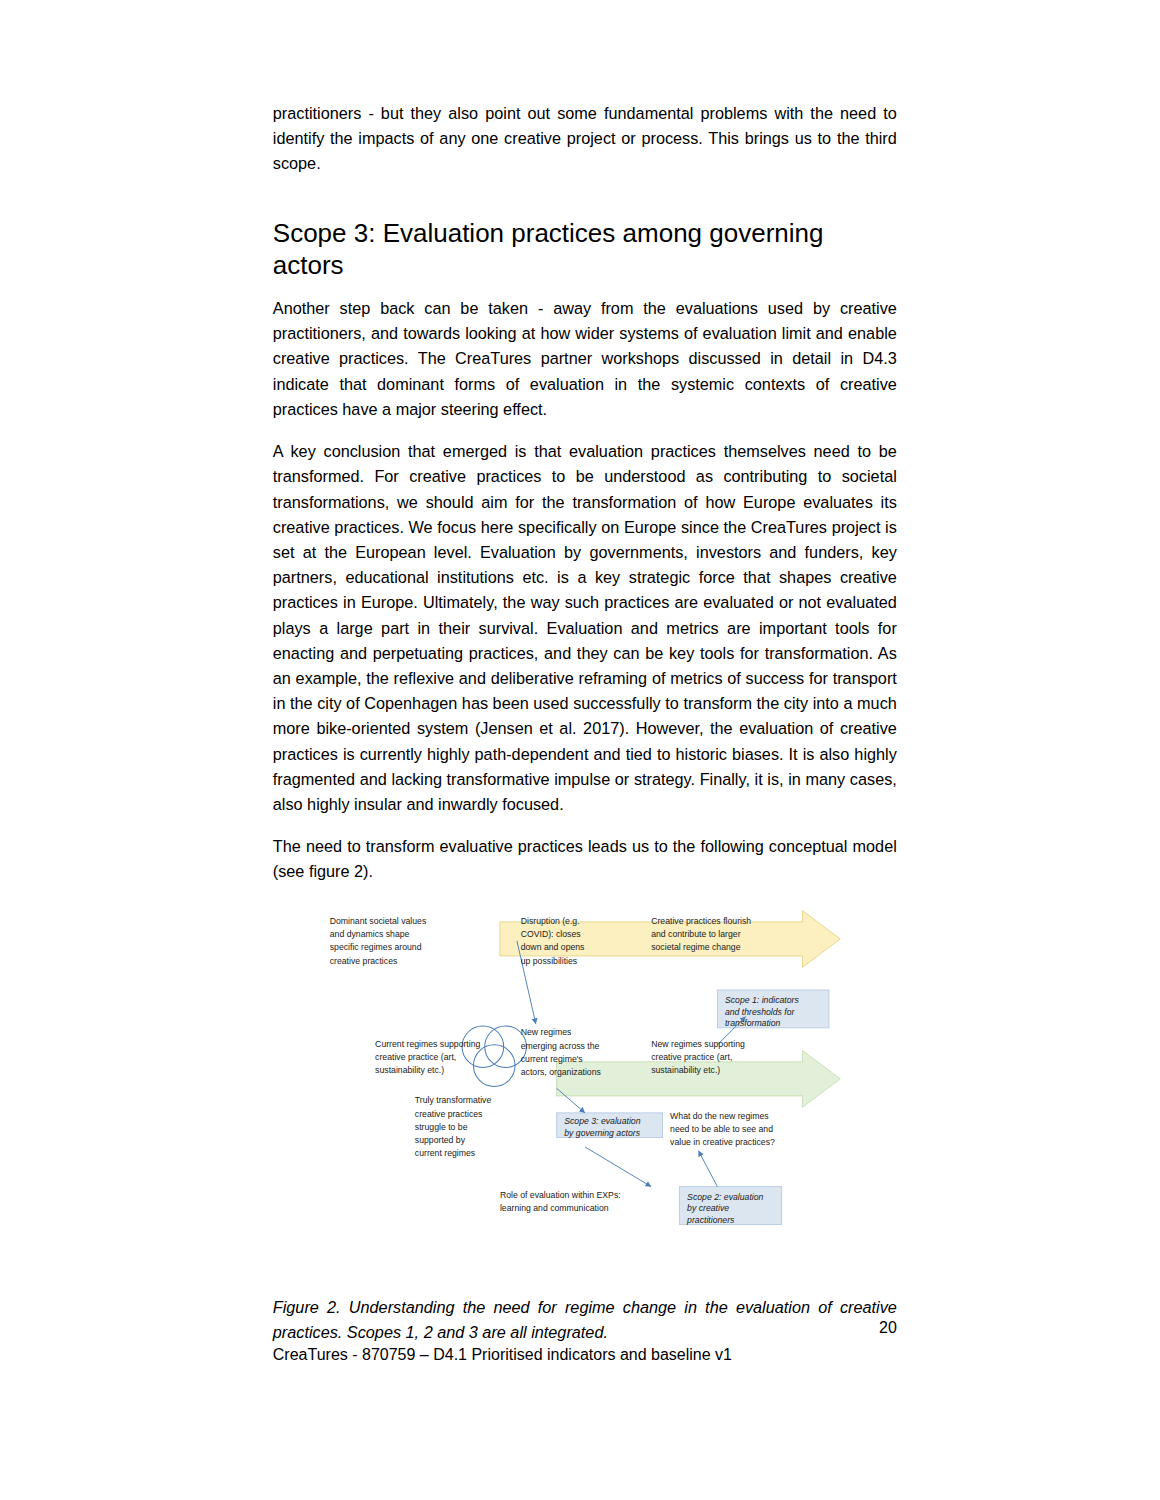practitioners - but they also point out some fundamental problems with the need to identify the impacts of any one creative project or process. This brings us to the third scope.
Scope 3: Evaluation practices among governing actors
Another step back can be taken - away from the evaluations used by creative practitioners, and towards looking at how wider systems of evaluation limit and enable creative practices. The CreaTures partner workshops discussed in detail in D4.3 indicate that dominant forms of evaluation in the systemic contexts of creative practices have a major steering effect.
A key conclusion that emerged is that evaluation practices themselves need to be transformed. For creative practices to be understood as contributing to societal transformations, we should aim for the transformation of how Europe evaluates its creative practices. We focus here specifically on Europe since the CreaTures project is set at the European level. Evaluation by governments, investors and funders, key partners, educational institutions etc. is a key strategic force that shapes creative practices in Europe. Ultimately, the way such practices are evaluated or not evaluated plays a large part in their survival. Evaluation and metrics are important tools for enacting and perpetuating practices, and they can be key tools for transformation. As an example, the reflexive and deliberative reframing of metrics of success for transport in the city of Copenhagen has been used successfully to transform the city into a much more bike-oriented system (Jensen et al. 2017). However, the evaluation of creative practices is currently highly path-dependent and tied to historic biases. It is also highly fragmented and lacking transformative impulse or strategy. Finally, it is, in many cases, also highly insular and inwardly focused.
The need to transform evaluative practices leads us to the following conceptual model (see figure 2).
Dominant societal values and dynamics shape specific regimes around creative practices Disruption (e.g. COVID): closes down and opens up possibilities Creative practices flourish and contribute to larger societal regime change Scope 1: indicators and thresholds for transformation Current regimes supporting creative practice (art, sustainability etc.) New regimes emerging across the current regime's actors, organizations New regimes supporting creative practice (art, sustainability etc.) Truly transformative creative practices struggle to be supported by current regimes Scope 3: evaluation by governing actors What do the new regimes need to be able to see and value in creative practices? Role of evaluation within EXPs: learning and communication Scope 2: evaluation by creative practitioners
Figure 2. Understanding the need for regime change in the evaluation of creative practices. Scopes 1, 2 and 3 are all integrated.
20
CreaTures - 870759 – D4.1 Prioritised indicators and baseline v1